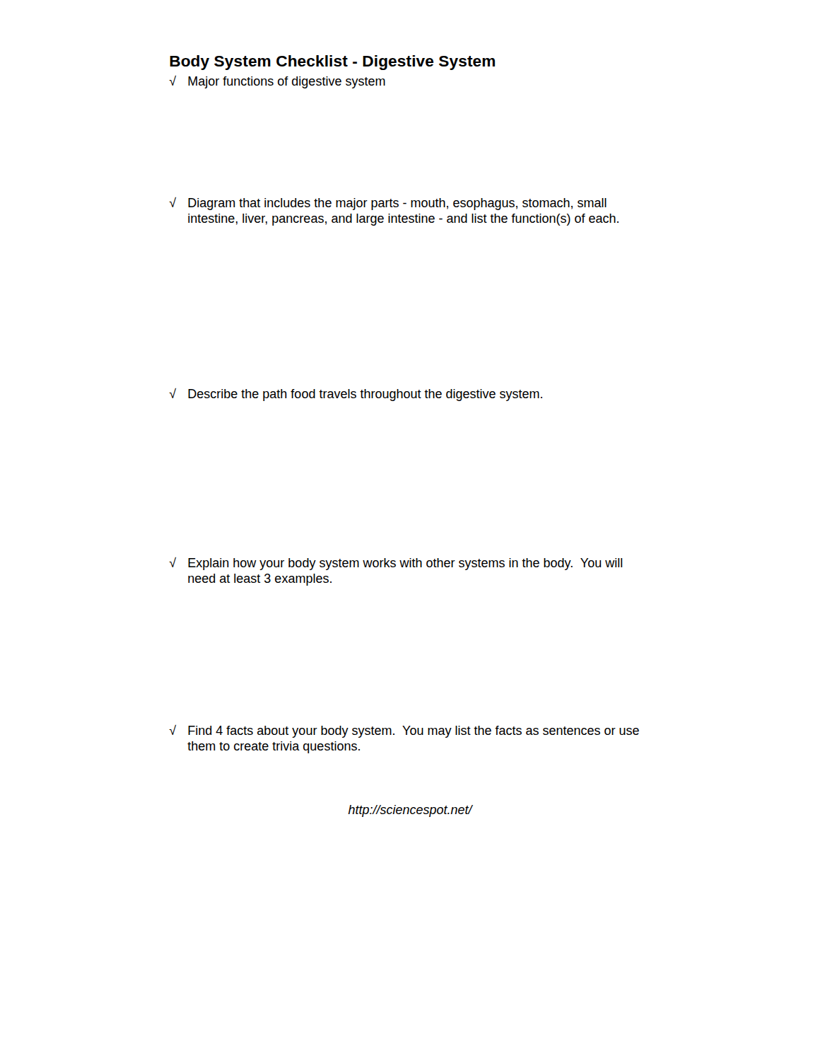Body System Checklist - Digestive System
Major functions of digestive system
Diagram that includes the major parts - mouth, esophagus, stomach, small intestine, liver, pancreas, and large intestine - and list the function(s) of each.
Describe the path food travels throughout the digestive system.
Explain how your body system works with other systems in the body. You will need at least 3 examples.
Find 4 facts about your body system. You may list the facts as sentences or use them to create trivia questions.
http://sciencespot.net/